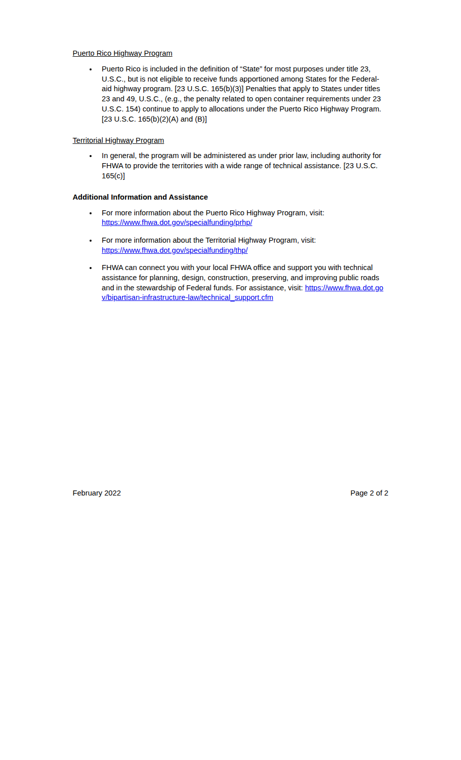Puerto Rico Highway Program
Puerto Rico is included in the definition of “State” for most purposes under title 23, U.S.C., but is not eligible to receive funds apportioned among States for the Federal-aid highway program. [23 U.S.C. 165(b)(3)] Penalties that apply to States under titles 23 and 49, U.S.C., (e.g., the penalty related to open container requirements under 23 U.S.C. 154) continue to apply to allocations under the Puerto Rico Highway Program. [23 U.S.C. 165(b)(2)(A) and (B)]
Territorial Highway Program
In general, the program will be administered as under prior law, including authority for FHWA to provide the territories with a wide range of technical assistance. [23 U.S.C. 165(c)]
Additional Information and Assistance
For more information about the Puerto Rico Highway Program, visit:
https://www.fhwa.dot.gov/specialfunding/prhp/
For more information about the Territorial Highway Program, visit:
https://www.fhwa.dot.gov/specialfunding/thp/
FHWA can connect you with your local FHWA office and support you with technical assistance for planning, design, construction, preserving, and improving public roads and in the stewardship of Federal funds. For assistance, visit: https://www.fhwa.dot.gov/bipartisan-infrastructure-law/technical_support.cfm
February 2022 Page 2 of 2